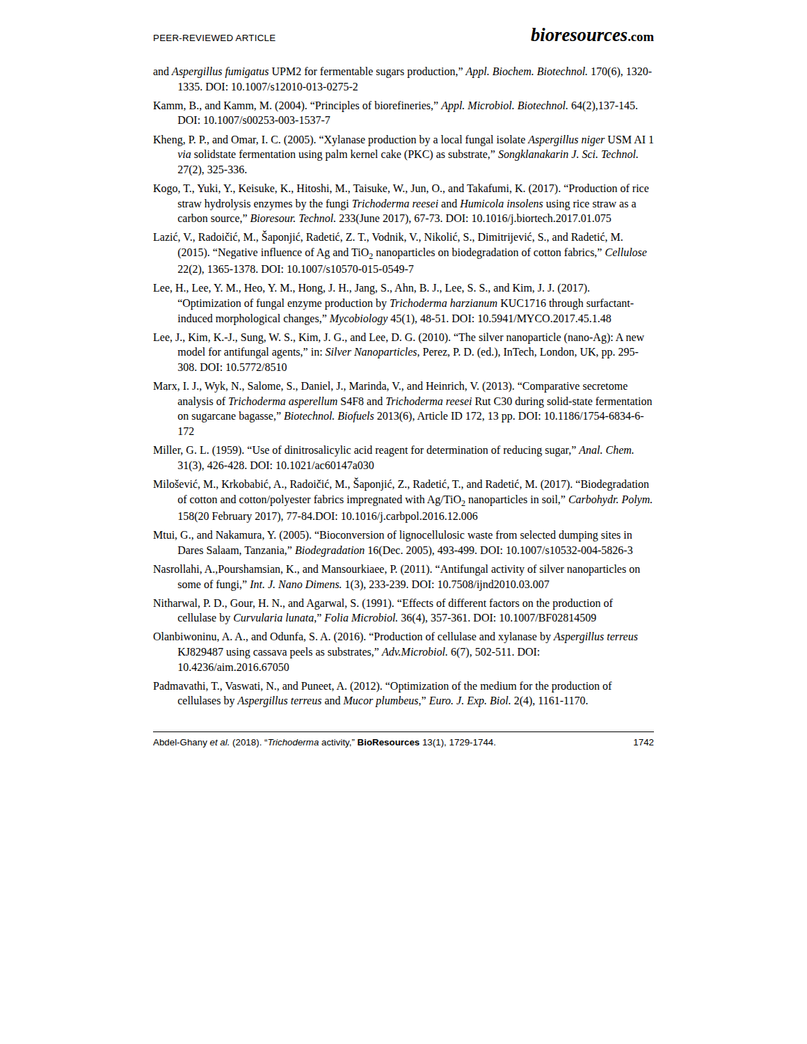PEER-REVIEWED ARTICLE
bioresources.com
and Aspergillus fumigatus UPM2 for fermentable sugars production,” Appl. Biochem. Biotechnol. 170(6), 1320-1335. DOI: 10.1007/s12010-013-0275-2
Kamm, B., and Kamm, M. (2004). “Principles of biorefineries,” Appl. Microbiol. Biotechnol. 64(2),137-145. DOI: 10.1007/s00253-003-1537-7
Kheng, P. P., and Omar, I. C. (2005). “Xylanase production by a local fungal isolate Aspergillus niger USM AI 1 via solidstate fermentation using palm kernel cake (PKC) as substrate,” Songklanakarin J. Sci. Technol. 27(2), 325-336.
Kogo, T., Yuki, Y., Keisuke, K., Hitoshi, M., Taisuke, W., Jun, O., and Takafumi, K. (2017). “Production of rice straw hydrolysis enzymes by the fungi Trichoderma reesei and Humicola insolens using rice straw as a carbon source,” Bioresour. Technol. 233(June 2017), 67-73. DOI: 10.1016/j.biortech.2017.01.075
Lazić, V., Radoičić, M., Šaponjić, Radetić, Z. T., Vodnik, V., Nikolić, S., Dimitrijević, S., and Radetić, M. (2015). “Negative influence of Ag and TiO2 nanoparticles on biodegradation of cotton fabrics,” Cellulose 22(2), 1365-1378. DOI: 10.1007/s10570-015-0549-7
Lee, H., Lee, Y. M., Heo, Y. M., Hong, J. H., Jang, S., Ahn, B. J., Lee, S. S., and Kim, J. J. (2017). “Optimization of fungal enzyme production by Trichoderma harzianum KUC1716 through surfactant-induced morphological changes,” Mycobiology 45(1), 48-51. DOI: 10.5941/MYCO.2017.45.1.48
Lee, J., Kim, K.-J., Sung, W. S., Kim, J. G., and Lee, D. G. (2010). “The silver nanoparticle (nano-Ag): A new model for antifungal agents,” in: Silver Nanoparticles, Perez, P. D. (ed.), InTech, London, UK, pp. 295-308. DOI: 10.5772/8510
Marx, I. J., Wyk, N., Salome, S., Daniel, J., Marinda, V., and Heinrich, V. (2013). “Comparative secretome analysis of Trichoderma asperellum S4F8 and Trichoderma reesei Rut C30 during solid-state fermentation on sugarcane bagasse,” Biotechnol. Biofuels 2013(6), Article ID 172, 13 pp. DOI: 10.1186/1754-6834-6-172
Miller, G. L. (1959). “Use of dinitrosalicylic acid reagent for determination of reducing sugar,” Anal. Chem. 31(3), 426-428. DOI: 10.1021/ac60147a030
Milošević, M., Krkobabić, A., Radoičić, M., Šaponjić, Z., Radetić, T., and Radetić, M. (2017). “Biodegradation of cotton and cotton/polyester fabrics impregnated with Ag/TiO2 nanoparticles in soil,” Carbohydr. Polym. 158(20 February 2017), 77-84.DOI: 10.1016/j.carbpol.2016.12.006
Mtui, G., and Nakamura, Y. (2005). “Bioconversion of lignocellulosic waste from selected dumping sites in Dares Salaam, Tanzania,” Biodegradation 16(Dec. 2005), 493-499. DOI: 10.1007/s10532-004-5826-3
Nasrollahi, A.,Pourshamsian, K., and Mansourkiaee, P. (2011). “Antifungal activity of silver nanoparticles on some of fungi,” Int. J. Nano Dimens. 1(3), 233-239. DOI: 10.7508/ijnd2010.03.007
Nitharwal, P. D., Gour, H. N., and Agarwal, S. (1991). “Effects of different factors on the production of cellulase by Curvularia lunata,” Folia Microbiol. 36(4), 357-361. DOI: 10.1007/BF02814509
Olanbiwoninu, A. A., and Odunfa, S. A. (2016). “Production of cellulase and xylanase by Aspergillus terreus KJ829487 using cassava peels as substrates,” Adv.Microbiol. 6(7), 502-511. DOI: 10.4236/aim.2016.67050
Padmavathi, T., Vaswati, N., and Puneet, A. (2012). “Optimization of the medium for the production of cellulases by Aspergillus terreus and Mucor plumbeus,” Euro. J. Exp. Biol. 2(4), 1161-1170.
Abdel-Ghany et al. (2018). “Trichoderma activity,” BioResources 13(1), 1729-1744.
1742